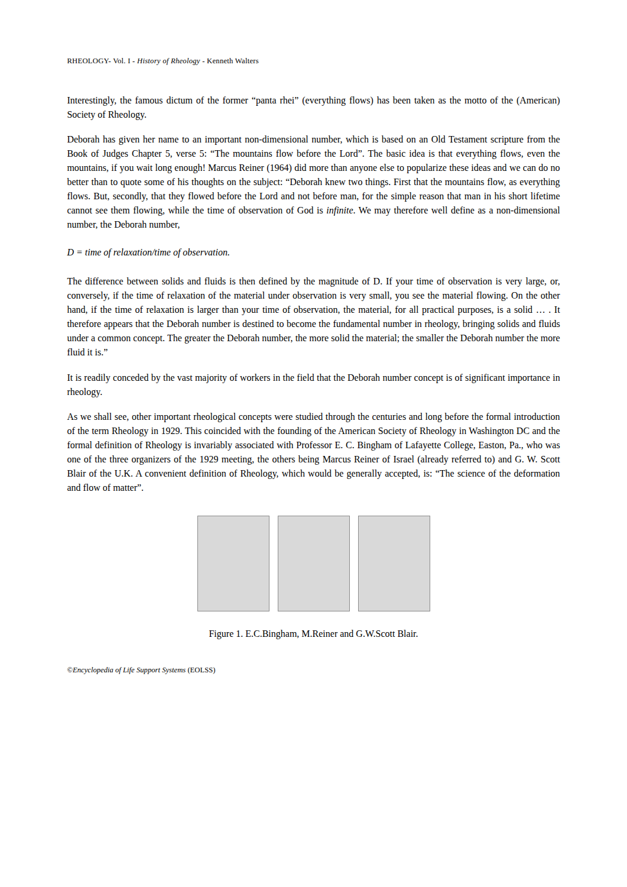RHEOLOGY- Vol. I - History of Rheology - Kenneth Walters
Interestingly, the famous dictum of the former “panta rhei” (everything flows) has been taken as the motto of the (American) Society of Rheology.
Deborah has given her name to an important non-dimensional number, which is based on an Old Testament scripture from the Book of Judges Chapter 5, verse 5: “The mountains flow before the Lord”. The basic idea is that everything flows, even the mountains, if you wait long enough! Marcus Reiner (1964) did more than anyone else to popularize these ideas and we can do no better than to quote some of his thoughts on the subject: “Deborah knew two things. First that the mountains flow, as everything flows. But, secondly, that they flowed before the Lord and not before man, for the simple reason that man in his short lifetime cannot see them flowing, while the time of observation of God is infinite. We may therefore well define as a non-dimensional number, the Deborah number,
D = time of relaxation/time of observation.
The difference between solids and fluids is then defined by the magnitude of D. If your time of observation is very large, or, conversely, if the time of relaxation of the material under observation is very small, you see the material flowing. On the other hand, if the time of relaxation is larger than your time of observation, the material, for all practical purposes, is a solid … . It therefore appears that the Deborah number is destined to become the fundamental number in rheology, bringing solids and fluids under a common concept. The greater the Deborah number, the more solid the material; the smaller the Deborah number the more fluid it is.”
It is readily conceded by the vast majority of workers in the field that the Deborah number concept is of significant importance in rheology.
As we shall see, other important rheological concepts were studied through the centuries and long before the formal introduction of the term Rheology in 1929. This coincided with the founding of the American Society of Rheology in Washington DC and the formal definition of Rheology is invariably associated with Professor E. C. Bingham of Lafayette College, Easton, Pa., who was one of the three organizers of the 1929 meeting, the others being Marcus Reiner of Israel (already referred to) and G. W. Scott Blair of the U.K. A convenient definition of Rheology, which would be generally accepted, is: “The science of the deformation and flow of matter”.
Figure 1. E.C.Bingham, M.Reiner and G.W.Scott Blair.
©Encyclopedia of Life Support Systems (EOLSS)